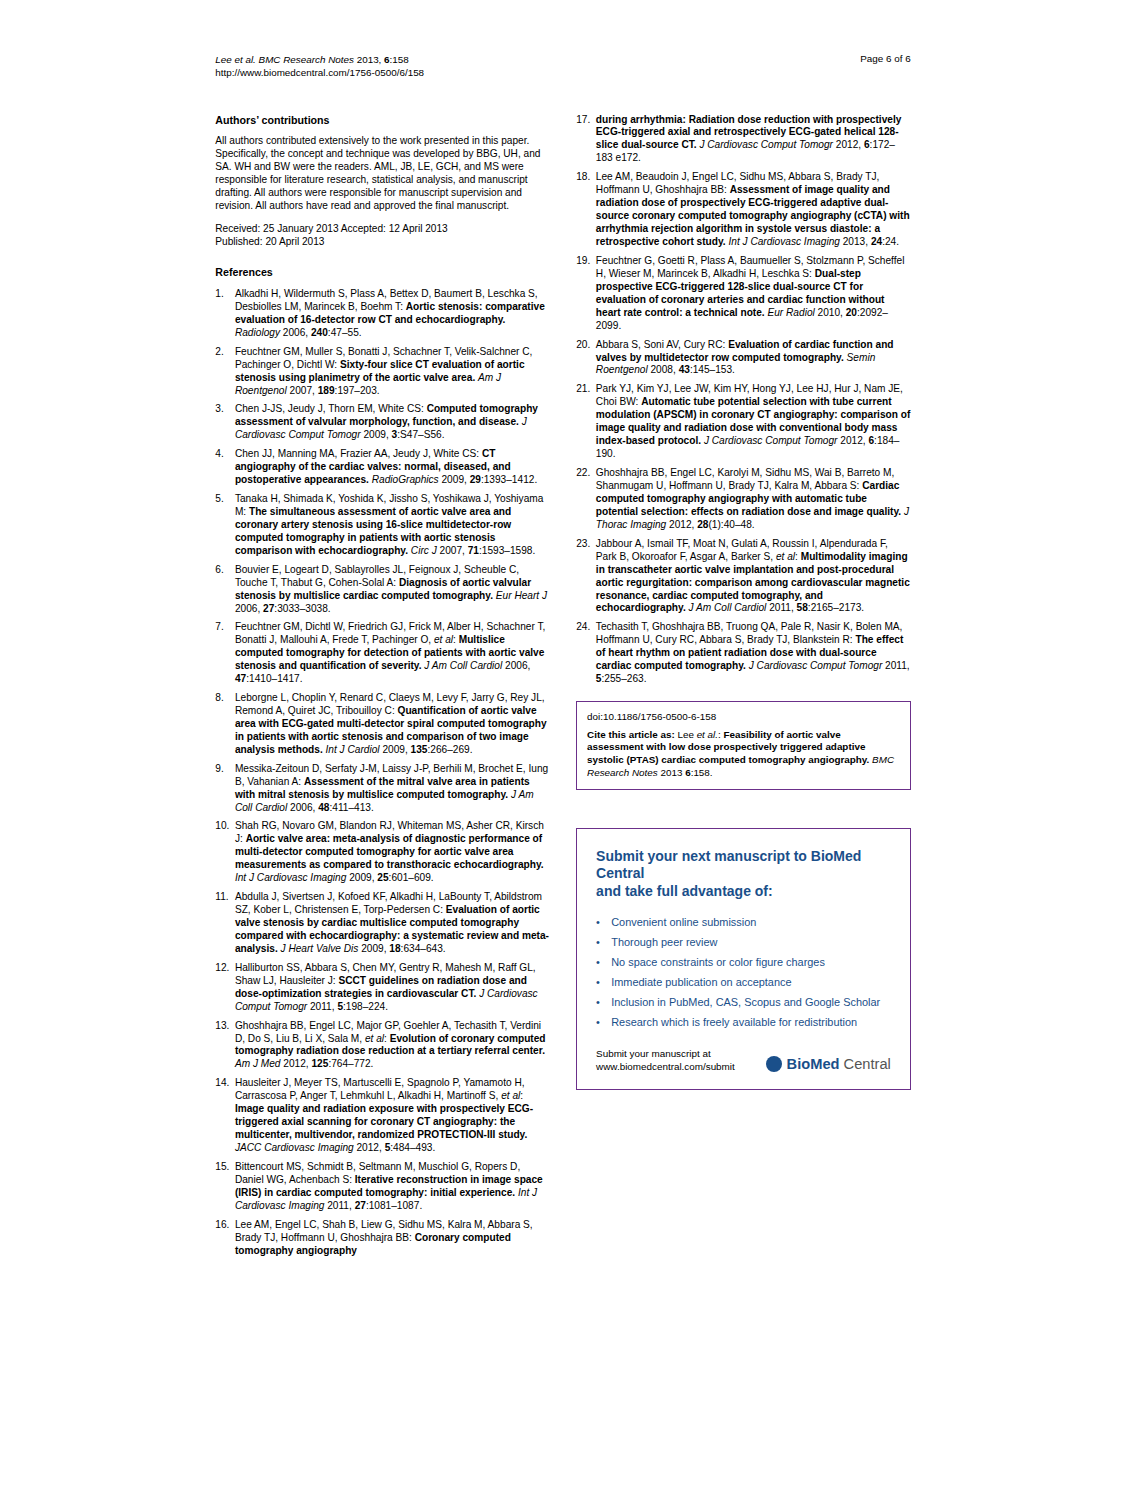Lee et al. BMC Research Notes 2013, 6:158
http://www.biomedcentral.com/1756-0500/6/158
Page 6 of 6
Authors’ contributions
All authors contributed extensively to the work presented in this paper. Specifically, the concept and technique was developed by BBG, UH, and SA. WH and BW were the readers. AML, JB, LE, GCH, and MS were responsible for literature research, statistical analysis, and manuscript drafting. All authors were responsible for manuscript supervision and revision. All authors have read and approved the final manuscript.
Received: 25 January 2013 Accepted: 12 April 2013
Published: 20 April 2013
References
Alkadhi H, Wildermuth S, Plass A, Bettex D, Baumert B, Leschka S, Desbiolles LM, Marincek B, Boehm T: Aortic stenosis: comparative evaluation of 16-detector row CT and echocardiography. Radiology 2006, 240:47–55.
Feuchtner GM, Muller S, Bonatti J, Schachner T, Velik-Salchner C, Pachinger O, Dichtl W: Sixty-four slice CT evaluation of aortic stenosis using planimetry of the aortic valve area. Am J Roentgenol 2007, 189:197–203.
Chen J-JS, Jeudy J, Thorn EM, White CS: Computed tomography assessment of valvular morphology, function, and disease. J Cardiovasc Comput Tomogr 2009, 3:S47–S56.
Chen JJ, Manning MA, Frazier AA, Jeudy J, White CS: CT angiography of the cardiac valves: normal, diseased, and postoperative appearances. RadioGraphics 2009, 29:1393–1412.
Tanaka H, Shimada K, Yoshida K, Jissho S, Yoshikawa J, Yoshiyama M: The simultaneous assessment of aortic valve area and coronary artery stenosis using 16-slice multidetector-row computed tomography in patients with aortic stenosis comparison with echocardiography. Circ J 2007, 71:1593–1598.
Bouvier E, Logeart D, Sablayrolles JL, Feignoux J, Scheuble C, Touche T, Thabut G, Cohen-Solal A: Diagnosis of aortic valvular stenosis by multislice cardiac computed tomography. Eur Heart J 2006, 27:3033–3038.
Feuchtner GM, Dichtl W, Friedrich GJ, Frick M, Alber H, Schachner T, Bonatti J, Mallouhi A, Frede T, Pachinger O, et al: Multislice computed tomography for detection of patients with aortic valve stenosis and quantification of severity. J Am Coll Cardiol 2006, 47:1410–1417.
Leborgne L, Choplin Y, Renard C, Claeys M, Levy F, Jarry G, Rey JL, Remond A, Quiret JC, Tribouilloy C: Quantification of aortic valve area with ECG-gated multi-detector spiral computed tomography in patients with aortic stenosis and comparison of two image analysis methods. Int J Cardiol 2009, 135:266–269.
Messika-Zeitoun D, Serfaty J-M, Laissy J-P, Berhili M, Brochet E, Iung B, Vahanian A: Assessment of the mitral valve area in patients with mitral stenosis by multislice computed tomography. J Am Coll Cardiol 2006, 48:411–413.
Shah RG, Novaro GM, Blandon RJ, Whiteman MS, Asher CR, Kirsch J: Aortic valve area: meta-analysis of diagnostic performance of multi-detector computed tomography for aortic valve area measurements as compared to transthoracic echocardiography. Int J Cardiovasc Imaging 2009, 25:601–609.
Abdulla J, Sivertsen J, Kofoed KF, Alkadhi H, LaBounty T, Abildstrom SZ, Kober L, Christensen E, Torp-Pedersen C: Evaluation of aortic valve stenosis by cardiac multislice computed tomography compared with echocardiography: a systematic review and meta-analysis. J Heart Valve Dis 2009, 18:634–643.
Halliburton SS, Abbara S, Chen MY, Gentry R, Mahesh M, Raff GL, Shaw LJ, Hausleiter J: SCCT guidelines on radiation dose and dose-optimization strategies in cardiovascular CT. J Cardiovasc Comput Tomogr 2011, 5:198–224.
Ghoshhajra BB, Engel LC, Major GP, Goehler A, Techasith T, Verdini D, Do S, Liu B, Li X, Sala M, et al: Evolution of coronary computed tomography radiation dose reduction at a tertiary referral center. Am J Med 2012, 125:764–772.
Hausleiter J, Meyer TS, Martuscelli E, Spagnolo P, Yamamoto H, Carrascosa P, Anger T, Lehmkuhl L, Alkadhi H, Martinoff S, et al: Image quality and radiation exposure with prospectively ECG-triggered axial scanning for coronary CT angiography: the multicenter, multivendor, randomized PROTECTION-III study. JACC Cardiovasc Imaging 2012, 5:484–493.
Bittencourt MS, Schmidt B, Seltmann M, Muschiol G, Ropers D, Daniel WG, Achenbach S: Iterative reconstruction in image space (IRIS) in cardiac computed tomography: initial experience. Int J Cardiovasc Imaging 2011, 27:1081–1087.
Lee AM, Engel LC, Shah B, Liew G, Sidhu MS, Kalra M, Abbara S, Brady TJ, Hoffmann U, Ghoshhajra BB: Coronary computed tomography angiography
during arrhythmia: Radiation dose reduction with prospectively ECG-triggered axial and retrospectively ECG-gated helical 128-slice dual-source CT. J Cardiovasc Comput Tomogr 2012, 6:172–183 e172.
Lee AM, Beaudoin J, Engel LC, Sidhu MS, Abbara S, Brady TJ, Hoffmann U, Ghoshhajra BB: Assessment of image quality and radiation dose of prospectively ECG-triggered adaptive dual-source coronary computed tomography angiography (cCTA) with arrhythmia rejection algorithm in systole versus diastole: a retrospective cohort study. Int J Cardiovasc Imaging 2013, 24:24.
Feuchtner G, Goetti R, Plass A, Baumueller S, Stolzmann P, Scheffel H, Wieser M, Marincek B, Alkadhi H, Leschka S: Dual-step prospective ECG-triggered 128-slice dual-source CT for evaluation of coronary arteries and cardiac function without heart rate control: a technical note. Eur Radiol 2010, 20:2092–2099.
Abbara S, Soni AV, Cury RC: Evaluation of cardiac function and valves by multidetector row computed tomography. Semin Roentgenol 2008, 43:145–153.
Park YJ, Kim YJ, Lee JW, Kim HY, Hong YJ, Lee HJ, Hur J, Nam JE, Choi BW: Automatic tube potential selection with tube current modulation (APSCM) in coronary CT angiography: comparison of image quality and radiation dose with conventional body mass index-based protocol. J Cardiovasc Comput Tomogr 2012, 6:184–190.
Ghoshhajra BB, Engel LC, Karolyi M, Sidhu MS, Wai B, Barreto M, Shanmugam U, Hoffmann U, Brady TJ, Kalra M, Abbara S: Cardiac computed tomography angiography with automatic tube potential selection: effects on radiation dose and image quality. J Thorac Imaging 2012, 28(1):40–48.
Jabbour A, Ismail TF, Moat N, Gulati A, Roussin I, Alpendurada F, Park B, Okoroafor F, Asgar A, Barker S, et al: Multimodality imaging in transcatheter aortic valve implantation and post-procedural aortic regurgitation: comparison among cardiovascular magnetic resonance, cardiac computed tomography, and echocardiography. J Am Coll Cardiol 2011, 58:2165–2173.
Techasith T, Ghoshhajra BB, Truong QA, Pale R, Nasir K, Bolen MA, Hoffmann U, Cury RC, Abbara S, Brady TJ, Blankstein R: The effect of heart rhythm on patient radiation dose with dual-source cardiac computed tomography. J Cardiovasc Comput Tomogr 2011, 5:255–263.
doi:10.1186/1756-0500-6-158
Cite this article as: Lee et al.: Feasibility of aortic valve assessment with low dose prospectively triggered adaptive systolic (PTAS) cardiac computed tomography angiography. BMC Research Notes 2013 6:158.
Submit your next manuscript to BioMed Central
and take full advantage of:
Convenient online submission
Thorough peer review
No space constraints or color figure charges
Immediate publication on acceptance
Inclusion in PubMed, CAS, Scopus and Google Scholar
Research which is freely available for redistribution
Submit your manuscript at
www.biomedcentral.com/submit
Bio Med Central